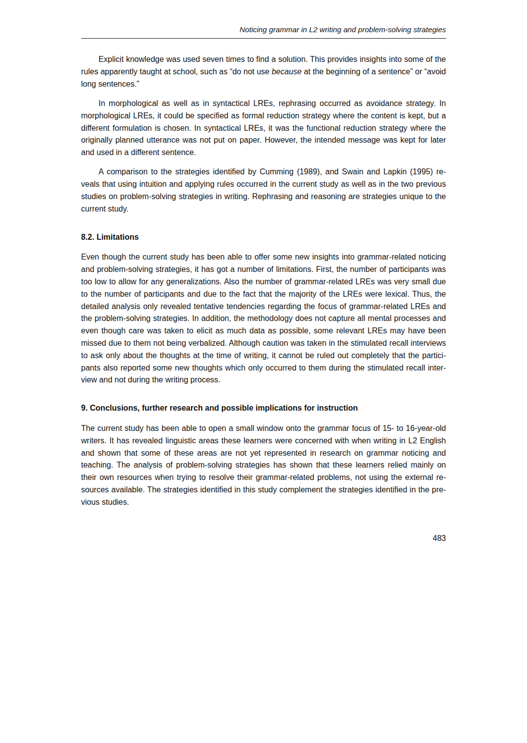Noticing grammar in L2 writing and problem-solving strategies
Explicit knowledge was used seven times to find a solution. This provides insights into some of the rules apparently taught at school, such as “do not use because at the beginning of a sentence” or “avoid long sentences.”
In morphological as well as in syntactical LREs, rephrasing occurred as avoidance strategy. In morphological LREs, it could be specified as formal reduction strategy where the content is kept, but a different formulation is chosen. In syntactical LREs, it was the functional reduction strategy where the originally planned utterance was not put on paper. However, the intended message was kept for later and used in a different sentence.
A comparison to the strategies identified by Cumming (1989), and Swain and Lapkin (1995) reveals that using intuition and applying rules occurred in the current study as well as in the two previous studies on problem-solving strategies in writing. Rephrasing and reasoning are strategies unique to the current study.
8.2. Limitations
Even though the current study has been able to offer some new insights into grammar-related noticing and problem-solving strategies, it has got a number of limitations. First, the number of participants was too low to allow for any generalizations. Also the number of grammar-related LREs was very small due to the number of participants and due to the fact that the majority of the LREs were lexical. Thus, the detailed analysis only revealed tentative tendencies regarding the focus of grammar-related LREs and the problem-solving strategies. In addition, the methodology does not capture all mental processes and even though care was taken to elicit as much data as possible, some relevant LREs may have been missed due to them not being verbalized. Although caution was taken in the stimulated recall interviews to ask only about the thoughts at the time of writing, it cannot be ruled out completely that the participants also reported some new thoughts which only occurred to them during the stimulated recall interview and not during the writing process.
9. Conclusions, further research and possible implications for instruction
The current study has been able to open a small window onto the grammar focus of 15- to 16-year-old writers. It has revealed linguistic areas these learners were concerned with when writing in L2 English and shown that some of these areas are not yet represented in research on grammar noticing and teaching. The analysis of problem-solving strategies has shown that these learners relied mainly on their own resources when trying to resolve their grammar-related problems, not using the external resources available. The strategies identified in this study complement the strategies identified in the previous studies.
483